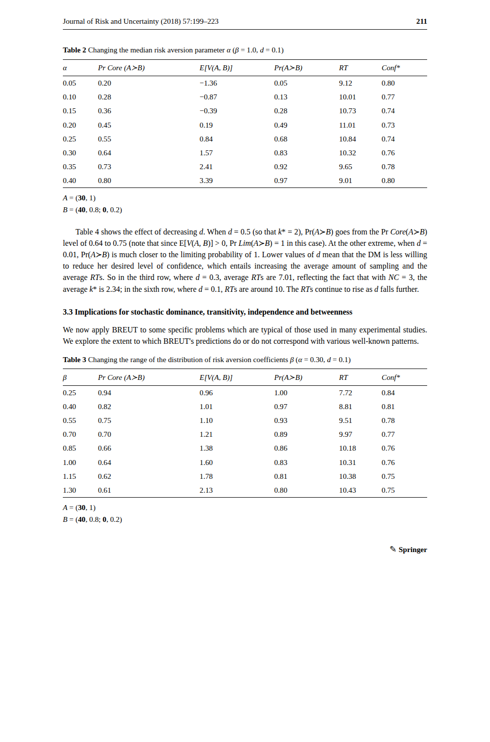Journal of Risk and Uncertainty (2018) 57:199–223 211
Table 2 Changing the median risk aversion parameter α ( β = 1.0, d = 0.1)
| α | Pr Core ( A ≻ B ) | E[ V ( A , B )] | Pr( A ≻ B ) | RT | Conf * |
| --- | --- | --- | --- | --- | --- |
| 0.05 | 0.20 | −1.36 | 0.05 | 9.12 | 0.80 |
| 0.10 | 0.28 | −0.87 | 0.13 | 10.01 | 0.77 |
| 0.15 | 0.36 | −0.39 | 0.28 | 10.73 | 0.74 |
| 0.20 | 0.45 | 0.19 | 0.49 | 11.01 | 0.73 |
| 0.25 | 0.55 | 0.84 | 0.68 | 10.84 | 0.74 |
| 0.30 | 0.64 | 1.57 | 0.83 | 10.32 | 0.76 |
| 0.35 | 0.73 | 2.41 | 0.92 | 9.65 | 0.78 |
| 0.40 | 0.80 | 3.39 | 0.97 | 9.01 | 0.80 |
A = (30, 1)
B = (40, 0.8; 0, 0.2)
Table 4 shows the effect of decreasing d. When d = 0.5 (so that k* = 2), Pr(A≻B) goes from the Pr Core(A≻B) level of 0.64 to 0.75 (note that since E[V(A, B)] > 0, Pr Lim(A≻B) = 1 in this case). At the other extreme, when d = 0.01, Pr(A≻B) is much closer to the limiting probability of 1. Lower values of d mean that the DM is less willing to reduce her desired level of confidence, which entails increasing the average amount of sampling and the average RTs. So in the third row, where d = 0.3, average RTs are 7.01, reflecting the fact that with NC = 3, the average k* is 2.34; in the sixth row, where d = 0.1, RTs are around 10. The RTs continue to rise as d falls further.
3.3 Implications for stochastic dominance, transitivity, independence and betweenness
We now apply BREUT to some specific problems which are typical of those used in many experimental studies. We explore the extent to which BREUT's predictions do or do not correspond with various well-known patterns.
Table 3 Changing the range of the distribution of risk aversion coefficients β ( α = 0.30, d = 0.1)
| β | Pr Core ( A ≻ B ) | E[ V ( A , B )] | Pr( A ≻ B ) | RT | Conf * |
| --- | --- | --- | --- | --- | --- |
| 0.25 | 0.94 | 0.96 | 1.00 | 7.72 | 0.84 |
| 0.40 | 0.82 | 1.01 | 0.97 | 8.81 | 0.81 |
| 0.55 | 0.75 | 1.10 | 0.93 | 9.51 | 0.78 |
| 0.70 | 0.70 | 1.21 | 0.89 | 9.97 | 0.77 |
| 0.85 | 0.66 | 1.38 | 0.86 | 10.18 | 0.76 |
| 1.00 | 0.64 | 1.60 | 0.83 | 10.31 | 0.76 |
| 1.15 | 0.62 | 1.78 | 0.81 | 10.38 | 0.75 |
| 1.30 | 0.61 | 2.13 | 0.80 | 10.43 | 0.75 |
A = (30, 1)
B = (40, 0.8; 0, 0.2)
✎Springer